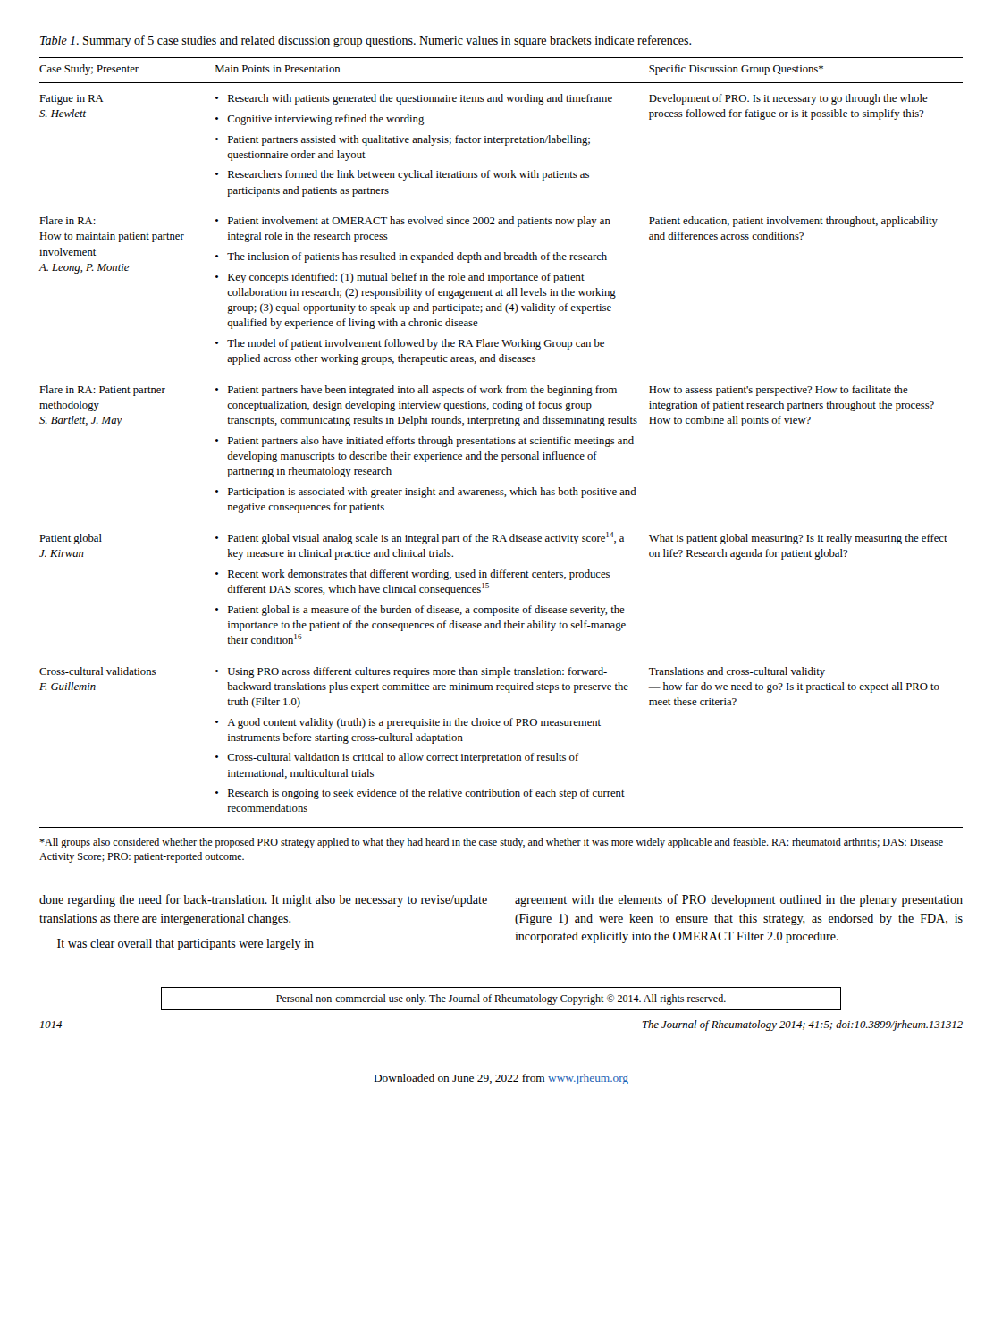Table 1. Summary of 5 case studies and related discussion group questions. Numeric values in square brackets indicate references.
| Case Study; Presenter | Main Points in Presentation | Specific Discussion Group Questions* |
| --- | --- | --- |
| Fatigue in RA S. Hewlett | Research with patients generated the questionnaire items and wording and timeframe Cognitive interviewing refined the wording Patient partners assisted with qualitative analysis; factor interpretation/labelling; questionnaire order and layout Researchers formed the link between cyclical iterations of work with patients as participants and patients as partners | Development of PRO. Is it necessary to go through the whole process followed for fatigue or is it possible to simplify this? |
| Flare in RA: How to maintain patient partner involvement A. Leong, P. Montie | Patient involvement at OMERACT has evolved since 2002 and patients now play an integral role in the research process The inclusion of patients has resulted in expanded depth and breadth of the research Key concepts identified: (1) mutual belief in the role and importance of patient collaboration in research; (2) responsibility of engagement at all levels in the working group; (3) equal opportunity to speak up and participate; and (4) validity of expertise qualified by experience of living with a chronic disease The model of patient involvement followed by the RA Flare Working Group can be applied across other working groups, therapeutic areas, and diseases | Patient education, patient involvement throughout, applicability and differences across conditions? |
| Flare in RA: Patient partner methodology S. Bartlett, J. May | Patient partners have been integrated into all aspects of work from the beginning from conceptualization, design developing interview questions, coding of focus group transcripts, communicating results in Delphi rounds, interpreting and disseminating results Patient partners also have initiated efforts through presentations at scientific meetings and developing manuscripts to describe their experience and the personal influence of partnering in rheumatology research Participation is associated with greater insight and awareness, which has both positive and negative consequences for patients | How to assess patient's perspective? How to facilitate the integration of patient research partners throughout the process? How to combine all points of view? |
| Patient global J. Kirwan | Patient global visual analog scale is an integral part of the RA disease activity score 14 , a key measure in clinical practice and clinical trials. Recent work demonstrates that different wording, used in different centers, produces different DAS scores, which have clinical consequences 15 Patient global is a measure of the burden of disease, a composite of disease severity, the importance to the patient of the consequences of disease and their ability to self-manage their condition 16 | What is patient global measuring? Is it really measuring the effect on life? Research agenda for patient global? |
| Cross-cultural validations F. Guillemin | Using PRO across different cultures requires more than simple translation: forward-backward translations plus expert committee are minimum required steps to preserve the truth (Filter 1.0) A good content validity (truth) is a prerequisite in the choice of PRO measurement instruments before starting cross-cultural adaptation Cross-cultural validation is critical to allow correct interpretation of results of international, multicultural trials Research is ongoing to seek evidence of the relative contribution of each step of current recommendations | Translations and cross-cultural validity — how far do we need to go? Is it practical to expect all PRO to meet these criteria? |
*All groups also considered whether the proposed PRO strategy applied to what they had heard in the case study, and whether it was more widely applicable and feasible. RA: rheumatoid arthritis; DAS: Disease Activity Score; PRO: patient-reported outcome.
done regarding the need for back-translation. It might also be necessary to revise/update translations as there are intergenerational changes.
It was clear overall that participants were largely in
agreement with the elements of PRO development outlined in the plenary presentation (Figure 1) and were keen to ensure that this strategy, as endorsed by the FDA, is incorporated explicitly into the OMERACT Filter 2.0 procedure.
Personal non-commercial use only. The Journal of Rheumatology Copyright © 2014. All rights reserved.
1014 The Journal of Rheumatology 2014; 41:5; doi:10.3899/jrheum.131312
Downloaded on June 29, 2022 from www.jrheum.org